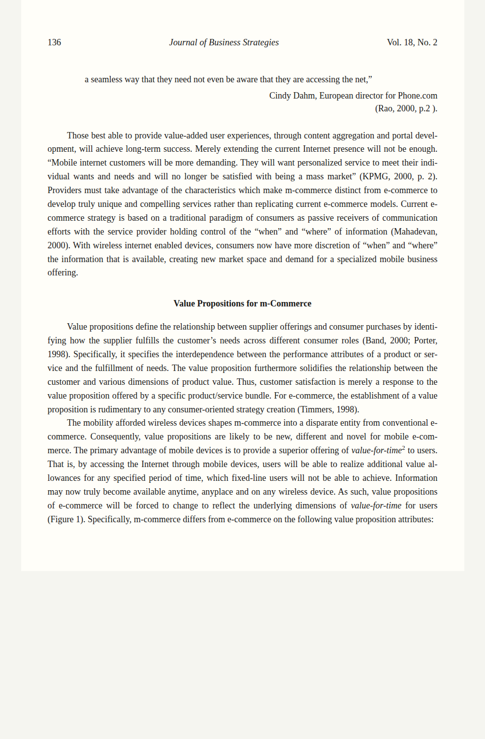136 Journal of Business Strategies Vol. 18, No. 2
a seamless way that they need not even be aware that they are accessing the net,”
Cindy Dahm, European director for Phone.com (Rao, 2000, p.2 ).
Those best able to provide value-added user experiences, through content aggregation and portal development, will achieve long-term success. Merely extending the current Internet presence will not be enough. “Mobile internet customers will be more demanding. They will want personalized service to meet their individual wants and needs and will no longer be satisfied with being a mass market” (KPMG, 2000, p. 2). Providers must take advantage of the characteristics which make m-commerce distinct from e-commerce to develop truly unique and compelling services rather than replicating current e-commerce models. Current e-commerce strategy is based on a traditional paradigm of consumers as passive receivers of communication efforts with the service provider holding control of the “when” and “where” of information (Mahadevan, 2000). With wireless internet enabled devices, consumers now have more discretion of “when” and “where” the information that is available, creating new market space and demand for a specialized mobile business offering.
Value Propositions for m-Commerce
Value propositions define the relationship between supplier offerings and consumer purchases by identifying how the supplier fulfills the customer’s needs across different consumer roles (Band, 2000; Porter, 1998). Specifically, it specifies the interdependence between the performance attributes of a product or service and the fulfillment of needs. The value proposition furthermore solidifies the relationship between the customer and various dimensions of product value. Thus, customer satisfaction is merely a response to the value proposition offered by a specific product/service bundle. For e-commerce, the establishment of a value proposition is rudimentary to any consumer-oriented strategy creation (Timmers, 1998).
The mobility afforded wireless devices shapes m-commerce into a disparate entity from conventional e-commerce. Consequently, value propositions are likely to be new, different and novel for mobile e-commerce. The primary advantage of mobile devices is to provide a superior offering of value-for-time2 to users. That is, by accessing the Internet through mobile devices, users will be able to realize additional value allowances for any specified period of time, which fixed-line users will not be able to achieve. Information may now truly become available anytime, anyplace and on any wireless device. As such, value propositions of e-commerce will be forced to change to reflect the underlying dimensions of value-for-time for users (Figure 1). Specifically, m-commerce differs from e-commerce on the following value proposition attributes: